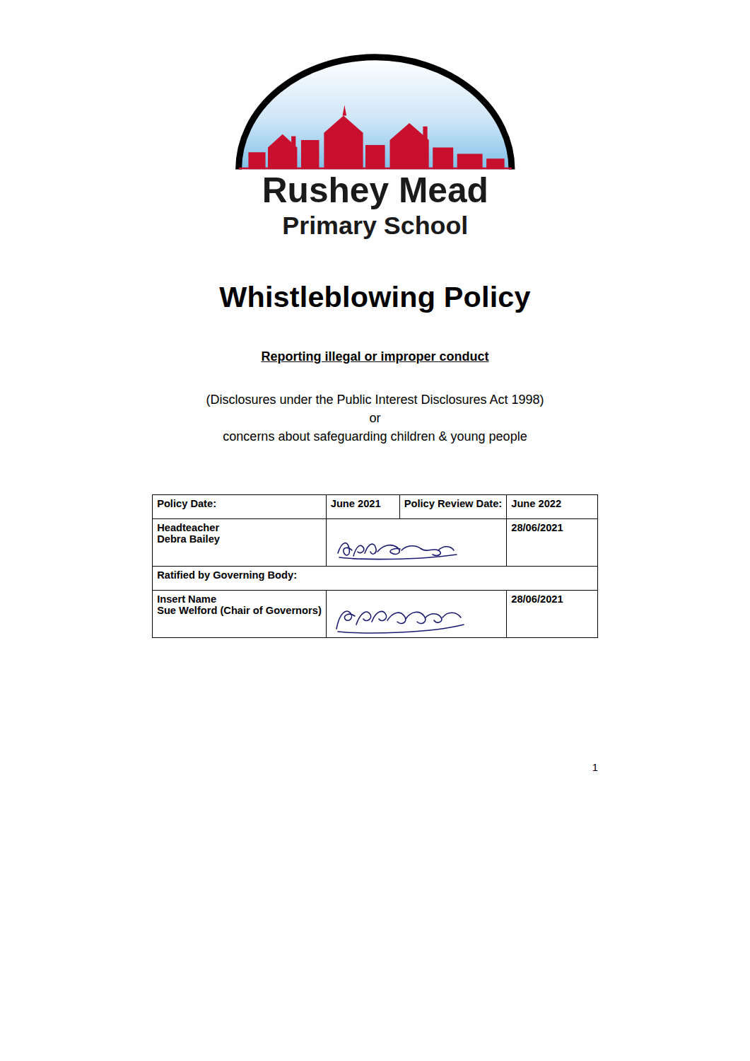Rushey Mead Primary School
Whistleblowing Policy
Reporting illegal or improper conduct
(Disclosures under the Public Interest Disclosures Act 1998) or concerns about safeguarding children & young people
| Policy Date: | June 2021 | Policy Review Date: | June 2022 |
| Headteacher Debra Bailey | | 28/06/2021 |
| Ratified by Governing Body: |
| Insert Name Sue Welford (Chair of Governors) | | 28/06/2021 |
1